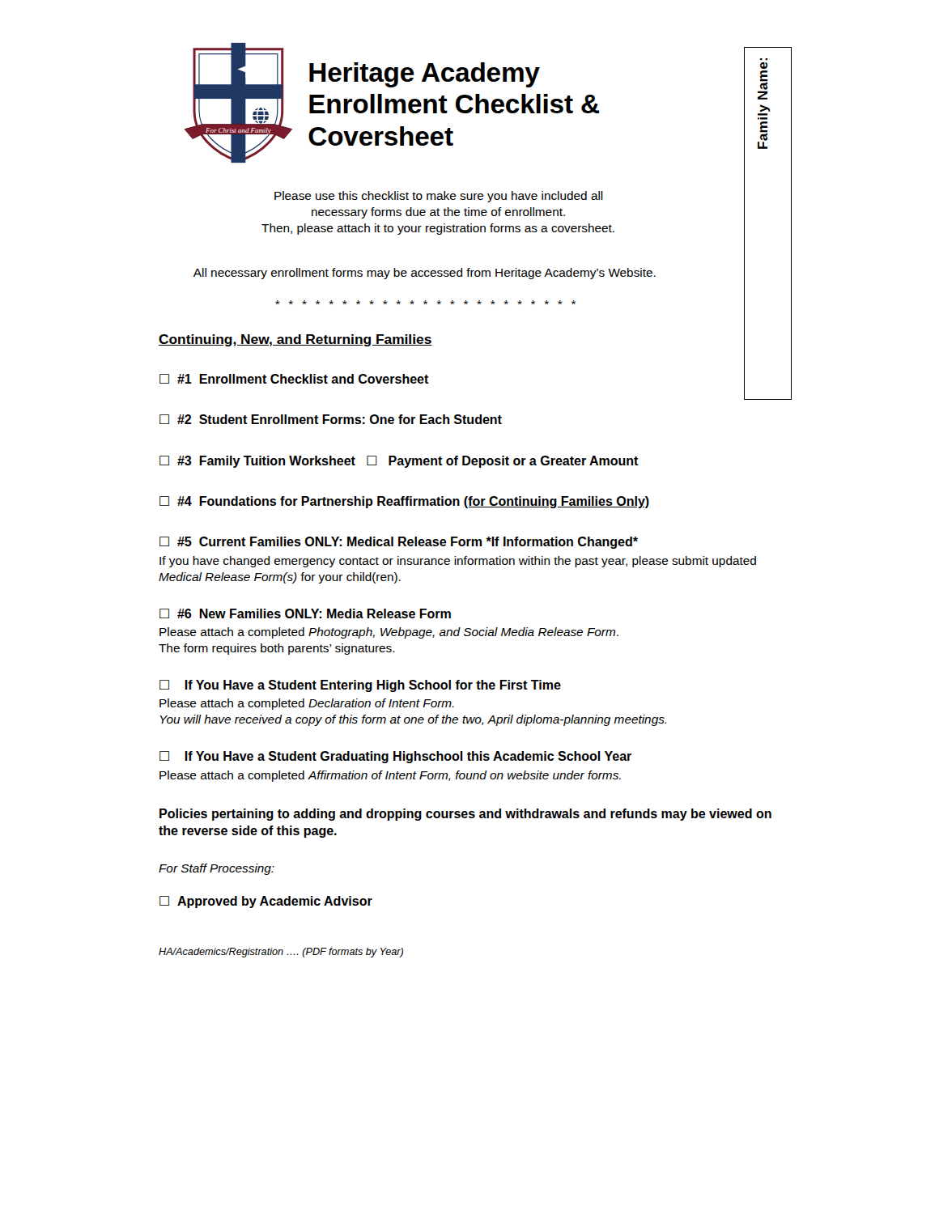Family Name:
For Christ and Family
Heritage Academy Enrollment Checklist & Coversheet
Please use this checklist to make sure you have included all
necessary forms due at the time of enrollment.
Then, please attach it to your registration forms as a coversheet.
All necessary enrollment forms may be accessed from Heritage Academy’s Website.
* * * * * * * * * * * * * * * * * * * * * * *
Continuing, New, and Returning Families
☐#1 Enrollment Checklist and Coversheet
☐#2 Student Enrollment Forms: One for Each Student
☐#3 Family Tuition Worksheet ☐ Payment of Deposit or a Greater Amount
☐#4 Foundations for Partnership Reaffirmation (for Continuing Families Only)
☐#5 Current Families ONLY: Medical Release Form *If Information Changed*
If you have changed emergency contact or insurance information within the past year, please submit updated Medical Release Form(s) for your child(ren).
☐#6 New Families ONLY: Media Release Form
Please attach a completed Photograph, Webpage, and Social Media Release Form.
The form requires both parents’ signatures.
☐ If You Have a Student Entering High School for the First Time
Please attach a completed Declaration of Intent Form.
You will have received a copy of this form at one of the two, April diploma-planning meetings.
☐ If You Have a Student Graduating Highschool this Academic School Year
Please attach a completed Affirmation of Intent Form, found on website under forms.
Policies pertaining to adding and dropping courses and withdrawals and refunds may be viewed on the reverse side of this page.
For Staff Processing:
☐Approved by Academic Advisor
HA/Academics/Registration …. (PDF formats by Year)